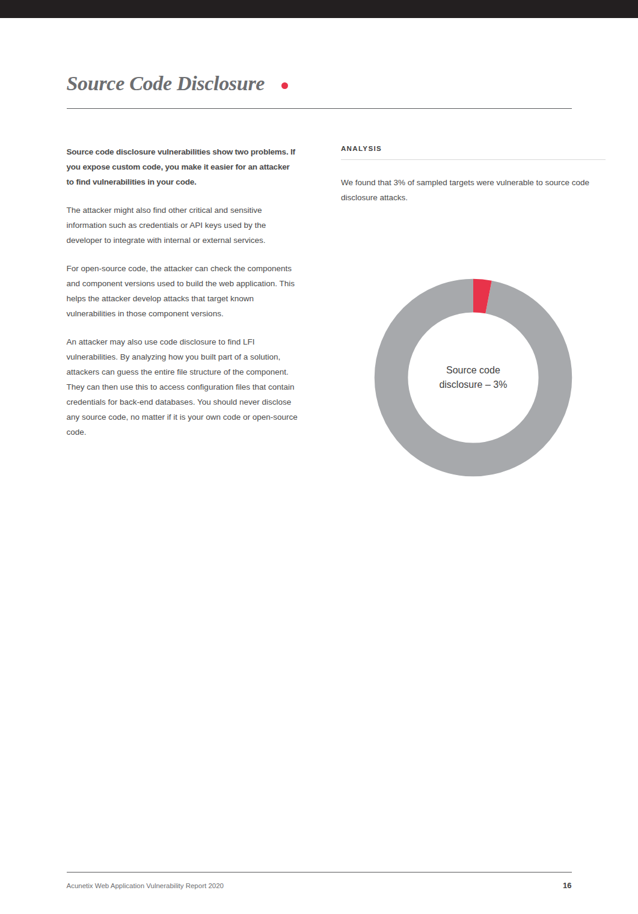Source Code Disclosure
Source code disclosure vulnerabilities show two problems. If you expose custom code, you make it easier for an attacker to find vulnerabilities in your code.
The attacker might also find other critical and sensitive information such as credentials or API keys used by the developer to integrate with internal or external services.
For open-source code, the attacker can check the components and component versions used to build the web application. This helps the attacker develop attacks that target known vulnerabilities in those component versions.
An attacker may also use code disclosure to find LFI vulnerabilities. By analyzing how you built part of a solution, attackers can guess the entire file structure of the component. They can then use this to access configuration files that contain credentials for back-end databases. You should never disclose any source code, no matter if it is your own code or open-source code.
Analysis
We found that 3% of sampled targets were vulnerable to source code disclosure attacks.
Source code
disclosure – 3%
Acunetix Web Application Vulnerability Report 2020 16